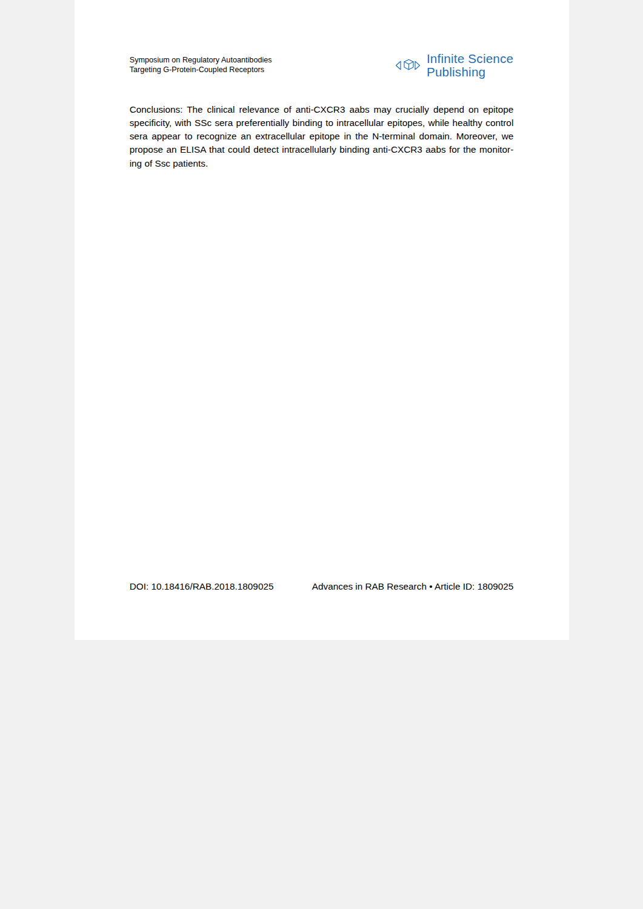Symposium on Regulatory Autoantibodies
Targeting G-Protein-Coupled Receptors
Infinite Science Publishing
Conclusions: The clinical relevance of anti-CXCR3 aabs may crucially depend on epitope specificity, with SSc sera preferentially binding to intracellular epitopes, while healthy control sera appear to recognize an extracellular epitope in the N-terminal domain. Moreover, we propose an ELISA that could detect intracellularly binding anti-CXCR3 aabs for the monitoring of Ssc patients.
DOI: 10.18416/RAB.2018.1809025
Advances in RAB Research • Article ID: 1809025